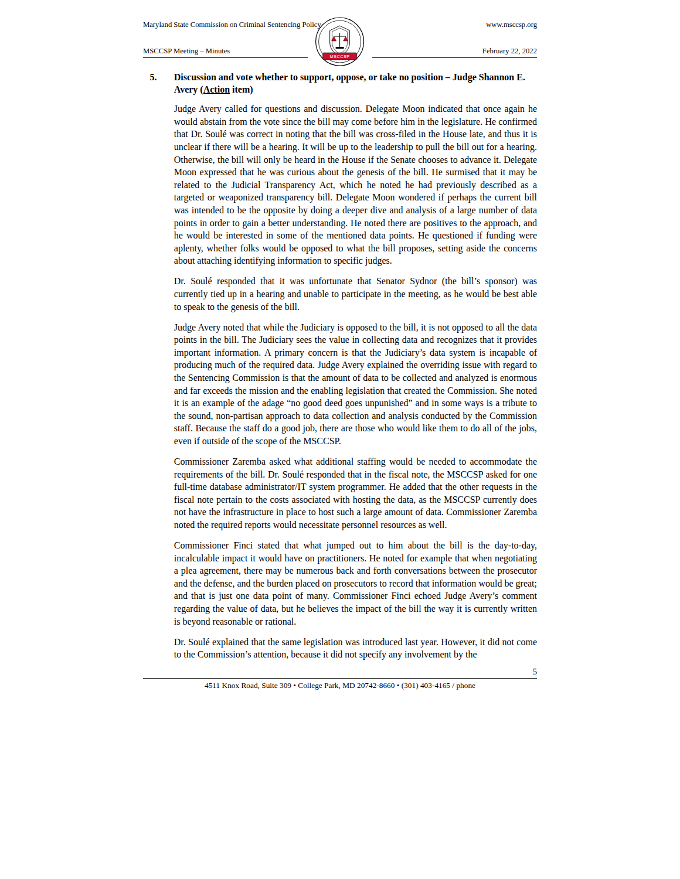MSCCSP
Maryland State Commission on Criminal Sentencing Policy
www.msccsp.org
MSCCSP Meeting – Minutes
February 22, 2022
5.
Discussion and vote whether to support, oppose, or take no position – Judge Shannon E. Avery (Action item)
Judge Avery called for questions and discussion. Delegate Moon indicated that once again he would abstain from the vote since the bill may come before him in the legislature. He confirmed that Dr. Soulé was correct in noting that the bill was cross-filed in the House late, and thus it is unclear if there will be a hearing. It will be up to the leadership to pull the bill out for a hearing. Otherwise, the bill will only be heard in the House if the Senate chooses to advance it. Delegate Moon expressed that he was curious about the genesis of the bill. He surmised that it may be related to the Judicial Transparency Act, which he noted he had previously described as a targeted or weaponized transparency bill. Delegate Moon wondered if perhaps the current bill was intended to be the opposite by doing a deeper dive and analysis of a large number of data points in order to gain a better understanding. He noted there are positives to the approach, and he would be interested in some of the mentioned data points. He questioned if funding were aplenty, whether folks would be opposed to what the bill proposes, setting aside the concerns about attaching identifying information to specific judges.
Dr. Soulé responded that it was unfortunate that Senator Sydnor (the bill’s sponsor) was currently tied up in a hearing and unable to participate in the meeting, as he would be best able to speak to the genesis of the bill.
Judge Avery noted that while the Judiciary is opposed to the bill, it is not opposed to all the data points in the bill. The Judiciary sees the value in collecting data and recognizes that it provides important information. A primary concern is that the Judiciary’s data system is incapable of producing much of the required data. Judge Avery explained the overriding issue with regard to the Sentencing Commission is that the amount of data to be collected and analyzed is enormous and far exceeds the mission and the enabling legislation that created the Commission. She noted it is an example of the adage “no good deed goes unpunished” and in some ways is a tribute to the sound, non-partisan approach to data collection and analysis conducted by the Commission staff. Because the staff do a good job, there are those who would like them to do all of the jobs, even if outside of the scope of the MSCCSP.
Commissioner Zaremba asked what additional staffing would be needed to accommodate the requirements of the bill. Dr. Soulé responded that in the fiscal note, the MSCCSP asked for one full-time database administrator/IT system programmer. He added that the other requests in the fiscal note pertain to the costs associated with hosting the data, as the MSCCSP currently does not have the infrastructure in place to host such a large amount of data. Commissioner Zaremba noted the required reports would necessitate personnel resources as well.
Commissioner Finci stated that what jumped out to him about the bill is the day-to-day, incalculable impact it would have on practitioners. He noted for example that when negotiating a plea agreement, there may be numerous back and forth conversations between the prosecutor and the defense, and the burden placed on prosecutors to record that information would be great; and that is just one data point of many. Commissioner Finci echoed Judge Avery’s comment regarding the value of data, but he believes the impact of the bill the way it is currently written is beyond reasonable or rational.
Dr. Soulé explained that the same legislation was introduced last year. However, it did not come to the Commission’s attention, because it did not specify any involvement by the
5
4511 Knox Road, Suite 309 • College Park, MD 20742-8660 • (301) 403-4165 / phone